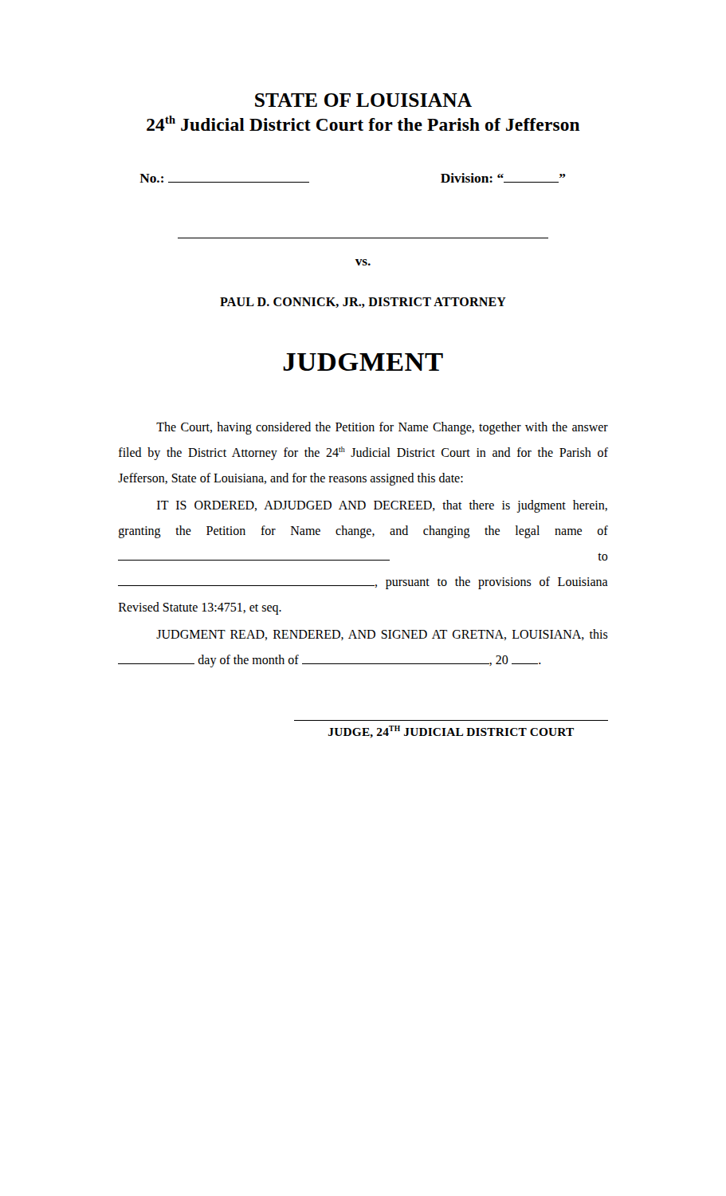STATE OF LOUISIANA 24th Judicial District Court for the Parish of Jefferson
No.:
Division: “ ”
vs.
PAUL D. CONNICK, JR., DISTRICT ATTORNEY
JUDGMENT
The Court, having considered the Petition for Name Change, together with the answer filed by the District Attorney for the 24th Judicial District Court in and for the Parish of Jefferson, State of Louisiana, and for the reasons assigned this date:
IT IS ORDERED, ADJUDGED AND DECREED, that there is judgment herein, granting the Petition for Name change, and changing the legal name of to , pursuant to the provisions of Louisiana Revised Statute 13:4751, et seq.
JUDGMENT READ, RENDERED, AND SIGNED AT GRETNA, LOUISIANA, this day of the month of , 20 .
JUDGE, 24TH JUDICIAL DISTRICT COURT